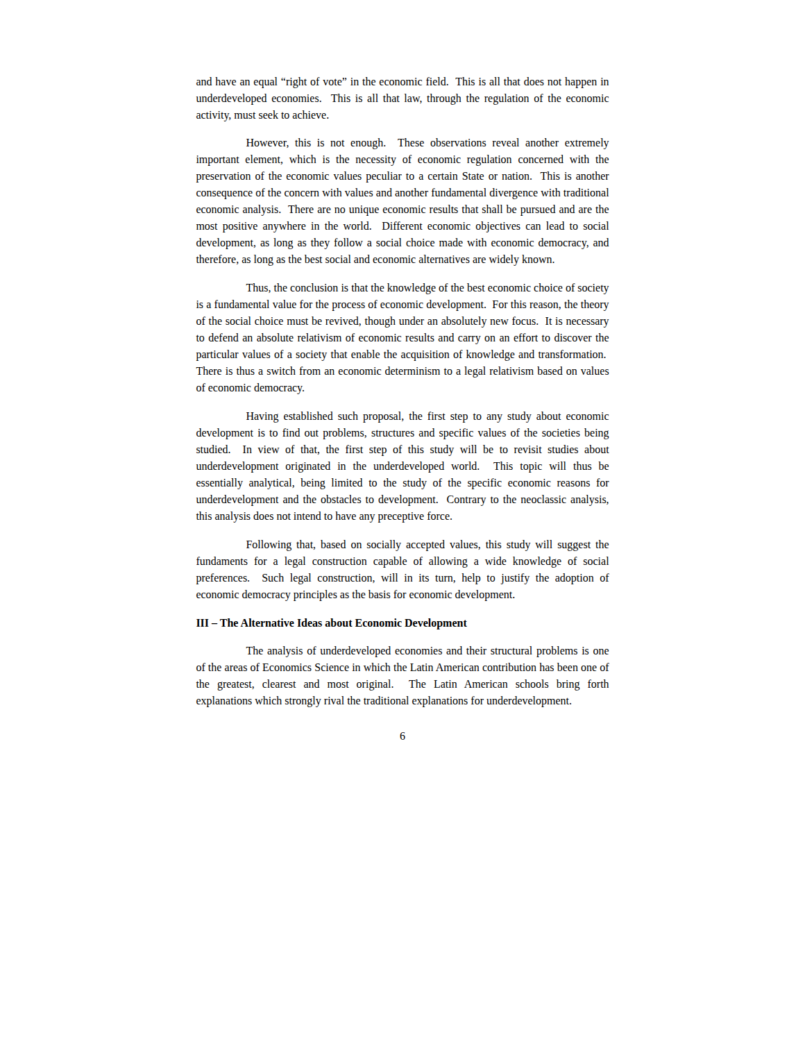and have an equal “right of vote” in the economic field. This is all that does not happen in underdeveloped economies. This is all that law, through the regulation of the economic activity, must seek to achieve.
However, this is not enough. These observations reveal another extremely important element, which is the necessity of economic regulation concerned with the preservation of the economic values peculiar to a certain State or nation. This is another consequence of the concern with values and another fundamental divergence with traditional economic analysis. There are no unique economic results that shall be pursued and are the most positive anywhere in the world. Different economic objectives can lead to social development, as long as they follow a social choice made with economic democracy, and therefore, as long as the best social and economic alternatives are widely known.
Thus, the conclusion is that the knowledge of the best economic choice of society is a fundamental value for the process of economic development. For this reason, the theory of the social choice must be revived, though under an absolutely new focus. It is necessary to defend an absolute relativism of economic results and carry on an effort to discover the particular values of a society that enable the acquisition of knowledge and transformation. There is thus a switch from an economic determinism to a legal relativism based on values of economic democracy.
Having established such proposal, the first step to any study about economic development is to find out problems, structures and specific values of the societies being studied. In view of that, the first step of this study will be to revisit studies about underdevelopment originated in the underdeveloped world. This topic will thus be essentially analytical, being limited to the study of the specific economic reasons for underdevelopment and the obstacles to development. Contrary to the neoclassic analysis, this analysis does not intend to have any preceptive force.
Following that, based on socially accepted values, this study will suggest the fundaments for a legal construction capable of allowing a wide knowledge of social preferences. Such legal construction, will in its turn, help to justify the adoption of economic democracy principles as the basis for economic development.
III – The Alternative Ideas about Economic Development
The analysis of underdeveloped economies and their structural problems is one of the areas of Economics Science in which the Latin American contribution has been one of the greatest, clearest and most original. The Latin American schools bring forth explanations which strongly rival the traditional explanations for underdevelopment.
6